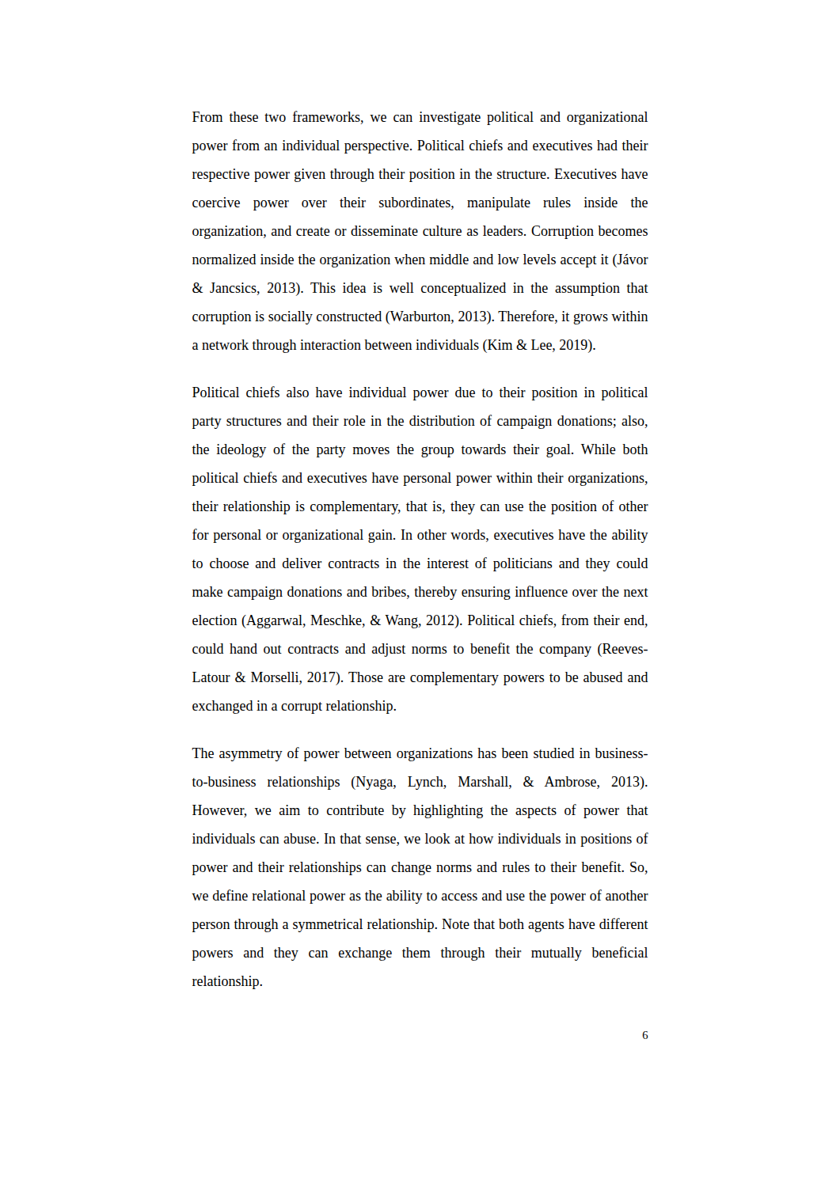From these two frameworks, we can investigate political and organizational power from an individual perspective. Political chiefs and executives had their respective power given through their position in the structure. Executives have coercive power over their subordinates, manipulate rules inside the organization, and create or disseminate culture as leaders. Corruption becomes normalized inside the organization when middle and low levels accept it (Jávor & Jancsics, 2013). This idea is well conceptualized in the assumption that corruption is socially constructed (Warburton, 2013). Therefore, it grows within a network through interaction between individuals (Kim & Lee, 2019).
Political chiefs also have individual power due to their position in political party structures and their role in the distribution of campaign donations; also, the ideology of the party moves the group towards their goal. While both political chiefs and executives have personal power within their organizations, their relationship is complementary, that is, they can use the position of other for personal or organizational gain. In other words, executives have the ability to choose and deliver contracts in the interest of politicians and they could make campaign donations and bribes, thereby ensuring influence over the next election (Aggarwal, Meschke, & Wang, 2012). Political chiefs, from their end, could hand out contracts and adjust norms to benefit the company (Reeves-Latour & Morselli, 2017). Those are complementary powers to be abused and exchanged in a corrupt relationship.
The asymmetry of power between organizations has been studied in business-to-business relationships (Nyaga, Lynch, Marshall, & Ambrose, 2013). However, we aim to contribute by highlighting the aspects of power that individuals can abuse. In that sense, we look at how individuals in positions of power and their relationships can change norms and rules to their benefit. So, we define relational power as the ability to access and use the power of another person through a symmetrical relationship. Note that both agents have different powers and they can exchange them through their mutually beneficial relationship.
6